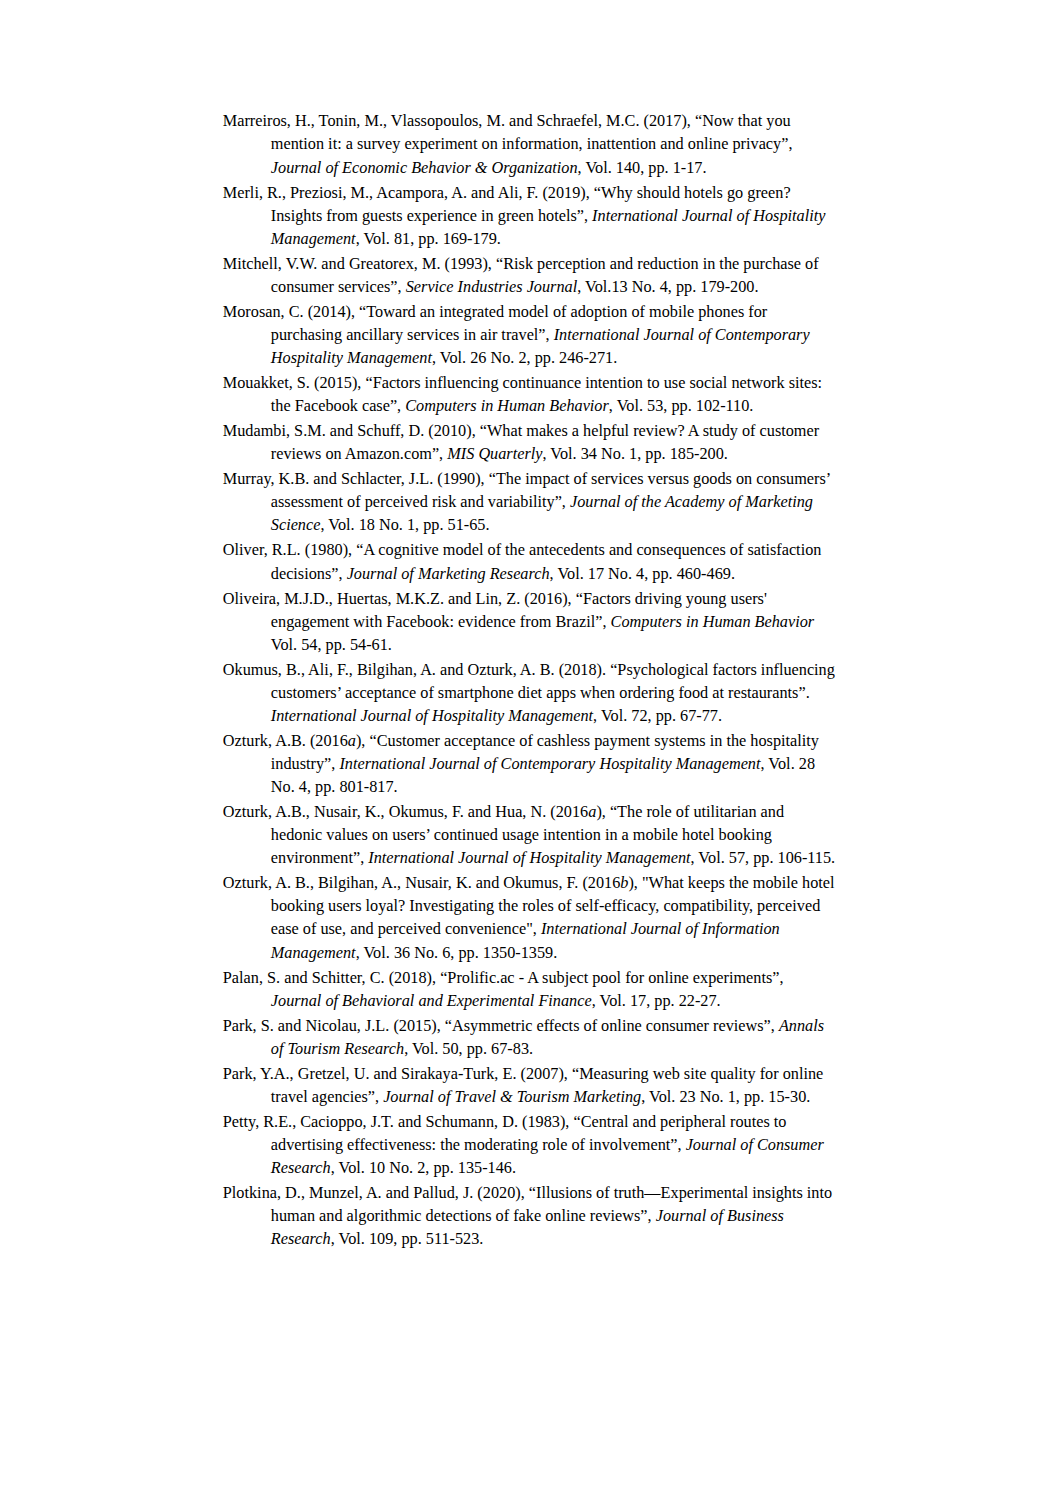Marreiros, H., Tonin, M., Vlassopoulos, M. and Schraefel, M.C. (2017), “Now that you mention it: a survey experiment on information, inattention and online privacy”, Journal of Economic Behavior & Organization, Vol. 140, pp. 1-17.
Merli, R., Preziosi, M., Acampora, A. and Ali, F. (2019), “Why should hotels go green? Insights from guests experience in green hotels”, International Journal of Hospitality Management, Vol. 81, pp. 169-179.
Mitchell, V.W. and Greatorex, M. (1993), “Risk perception and reduction in the purchase of consumer services”, Service Industries Journal, Vol.13 No. 4, pp. 179-200.
Morosan, C. (2014), “Toward an integrated model of adoption of mobile phones for purchasing ancillary services in air travel”, International Journal of Contemporary Hospitality Management, Vol. 26 No. 2, pp. 246-271.
Mouakket, S. (2015), “Factors influencing continuance intention to use social network sites: the Facebook case”, Computers in Human Behavior, Vol. 53, pp. 102-110.
Mudambi, S.M. and Schuff, D. (2010), “What makes a helpful review? A study of customer reviews on Amazon.com”, MIS Quarterly, Vol. 34 No. 1, pp. 185-200.
Murray, K.B. and Schlacter, J.L. (1990), “The impact of services versus goods on consumers’ assessment of perceived risk and variability”, Journal of the Academy of Marketing Science, Vol. 18 No. 1, pp. 51-65.
Oliver, R.L. (1980), “A cognitive model of the antecedents and consequences of satisfaction decisions”, Journal of Marketing Research, Vol. 17 No. 4, pp. 460-469.
Oliveira, M.J.D., Huertas, M.K.Z. and Lin, Z. (2016), “Factors driving young users' engagement with Facebook: evidence from Brazil”, Computers in Human Behavior Vol. 54, pp. 54-61.
Okumus, B., Ali, F., Bilgihan, A. and Ozturk, A. B. (2018). “Psychological factors influencing customers’ acceptance of smartphone diet apps when ordering food at restaurants”. International Journal of Hospitality Management, Vol. 72, pp. 67-77.
Ozturk, A.B. (2016a), “Customer acceptance of cashless payment systems in the hospitality industry”, International Journal of Contemporary Hospitality Management, Vol. 28 No. 4, pp. 801-817.
Ozturk, A.B., Nusair, K., Okumus, F. and Hua, N. (2016a), “The role of utilitarian and hedonic values on users’ continued usage intention in a mobile hotel booking environment”, International Journal of Hospitality Management, Vol. 57, pp. 106-115.
Ozturk, A. B., Bilgihan, A., Nusair, K. and Okumus, F. (2016b), "What keeps the mobile hotel booking users loyal? Investigating the roles of self-efficacy, compatibility, perceived ease of use, and perceived convenience", International Journal of Information Management, Vol. 36 No. 6, pp. 1350-1359.
Palan, S. and Schitter, C. (2018), “Prolific.ac - A subject pool for online experiments”, Journal of Behavioral and Experimental Finance, Vol. 17, pp. 22-27.
Park, S. and Nicolau, J.L. (2015), “Asymmetric effects of online consumer reviews”, Annals of Tourism Research, Vol. 50, pp. 67-83.
Park, Y.A., Gretzel, U. and Sirakaya-Turk, E. (2007), “Measuring web site quality for online travel agencies”, Journal of Travel & Tourism Marketing, Vol. 23 No. 1, pp. 15-30.
Petty, R.E., Cacioppo, J.T. and Schumann, D. (1983), “Central and peripheral routes to advertising effectiveness: the moderating role of involvement”, Journal of Consumer Research, Vol. 10 No. 2, pp. 135-146.
Plotkina, D., Munzel, A. and Pallud, J. (2020), “Illusions of truth—Experimental insights into human and algorithmic detections of fake online reviews”, Journal of Business Research, Vol. 109, pp. 511-523.